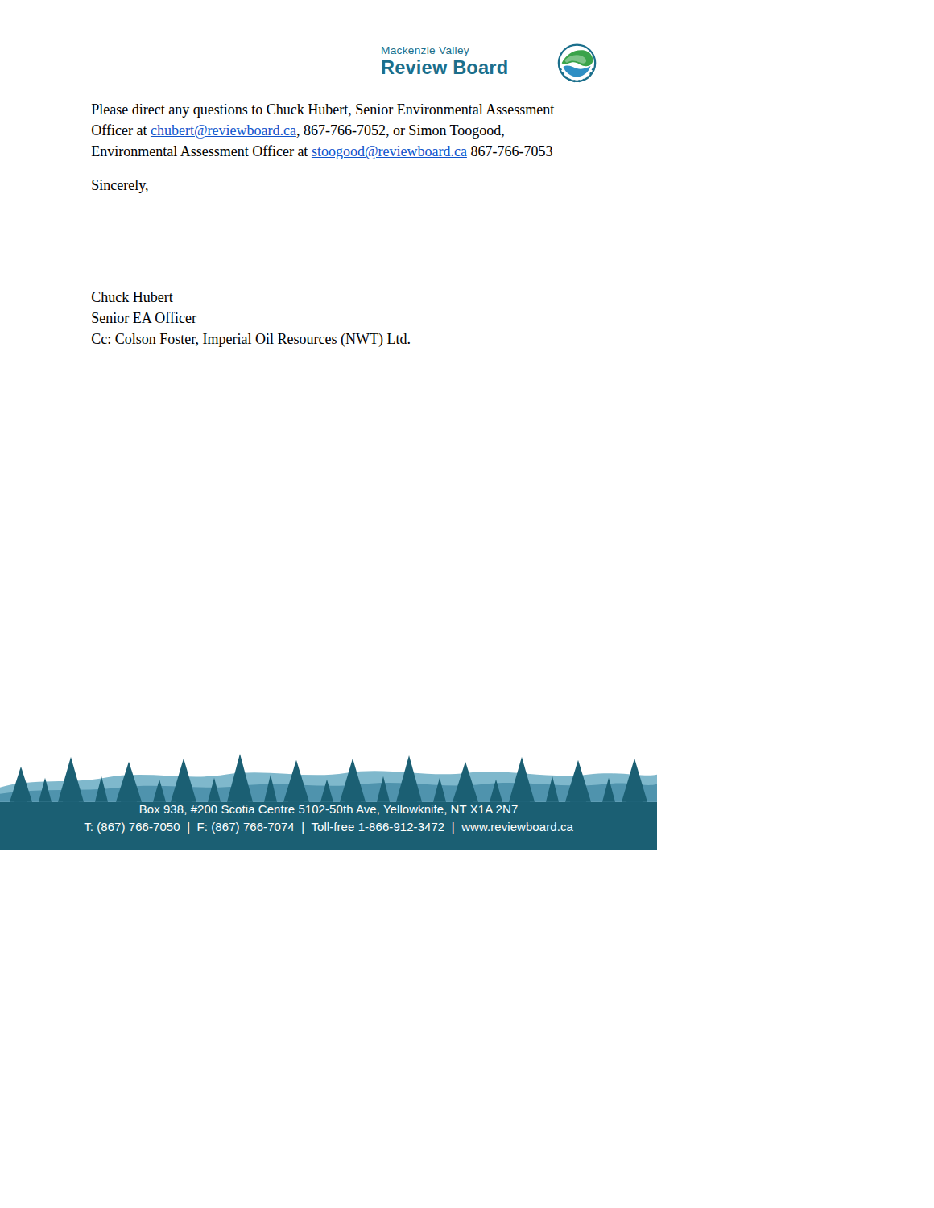Mackenzie Valley Review Board
Please direct any questions to Chuck Hubert, Senior Environmental Assessment Officer at chubert@reviewboard.ca, 867-766-7052, or Simon Toogood, Environmental Assessment Officer at stoogood@reviewboard.ca 867-766-7053
Sincerely,
Chuck Hubert
Senior EA Officer
Cc: Colson Foster, Imperial Oil Resources (NWT) Ltd.
Box 938, #200 Scotia Centre 5102-50th Ave, Yellowknife, NT X1A 2N7
T: (867) 766-7050 | F: (867) 766-7074 | Toll-free 1-866-912-3472 | www.reviewboard.ca